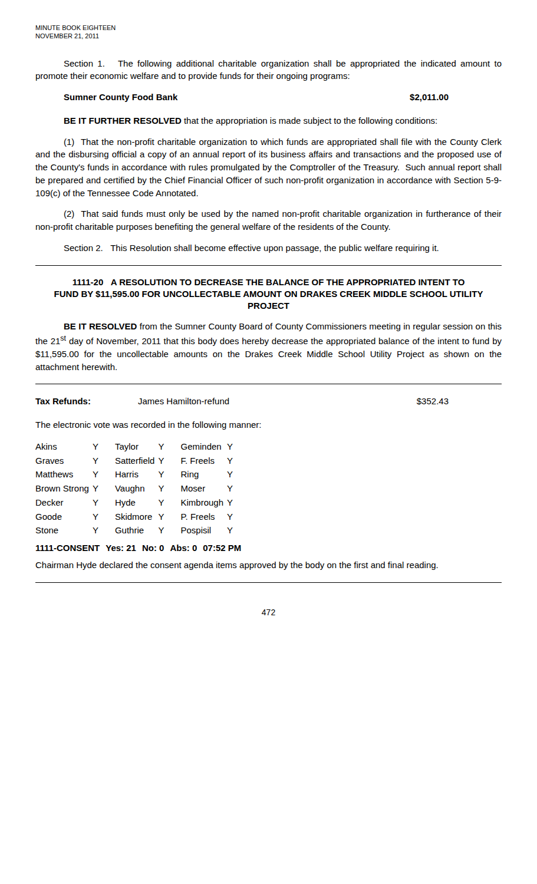MINUTE BOOK EIGHTEEN
NOVEMBER 21, 2011
Section 1. The following additional charitable organization shall be appropriated the indicated amount to promote their economic welfare and to provide funds for their ongoing programs:
Sumner County Food Bank $2,011.00
BE IT FURTHER RESOLVED that the appropriation is made subject to the following conditions:
(1) That the non-profit charitable organization to which funds are appropriated shall file with the County Clerk and the disbursing official a copy of an annual report of its business affairs and transactions and the proposed use of the County's funds in accordance with rules promulgated by the Comptroller of the Treasury. Such annual report shall be prepared and certified by the Chief Financial Officer of such non-profit organization in accordance with Section 5-9-109(c) of the Tennessee Code Annotated.
(2) That said funds must only be used by the named non-profit charitable organization in furtherance of their non-profit charitable purposes benefiting the general welfare of the residents of the County.
Section 2. This Resolution shall become effective upon passage, the public welfare requiring it.
1111-20 A RESOLUTION TO DECREASE THE BALANCE OF THE APPROPRIATED INTENT TO
FUND BY $11,595.00 FOR UNCOLLECTABLE AMOUNT ON DRAKES CREEK MIDDLE SCHOOL UTILITY PROJECT
BE IT RESOLVED from the Sumner County Board of County Commissioners meeting in regular session on this the 21st day of November, 2011 that this body does hereby decrease the appropriated balance of the intent to fund by $11,595.00 for the uncollectable amounts on the Drakes Creek Middle School Utility Project as shown on the attachment herewith.
| Tax Refunds: | James Hamilton-refund | $352.43 |
The electronic vote was recorded in the following manner:
| Akins | Y | Taylor | Y | Geminden | Y |
| Graves | Y | Satterfield | Y | F. Freels | Y |
| Matthews | Y | Harris | Y | Ring | Y |
| Brown Strong | Y | Vaughn | Y | Moser | Y |
| Decker | Y | Hyde | Y | Kimbrough | Y |
| Goode | Y | Skidmore | Y | P. Freels | Y |
| Stone | Y | Guthrie | Y | Pospisil | Y |
| 1111-CONSENT | Yes: 21 | No: 0 | Abs: 0 | 07:52 PM |
Chairman Hyde declared the consent agenda items approved by the body on the first and final reading.
472